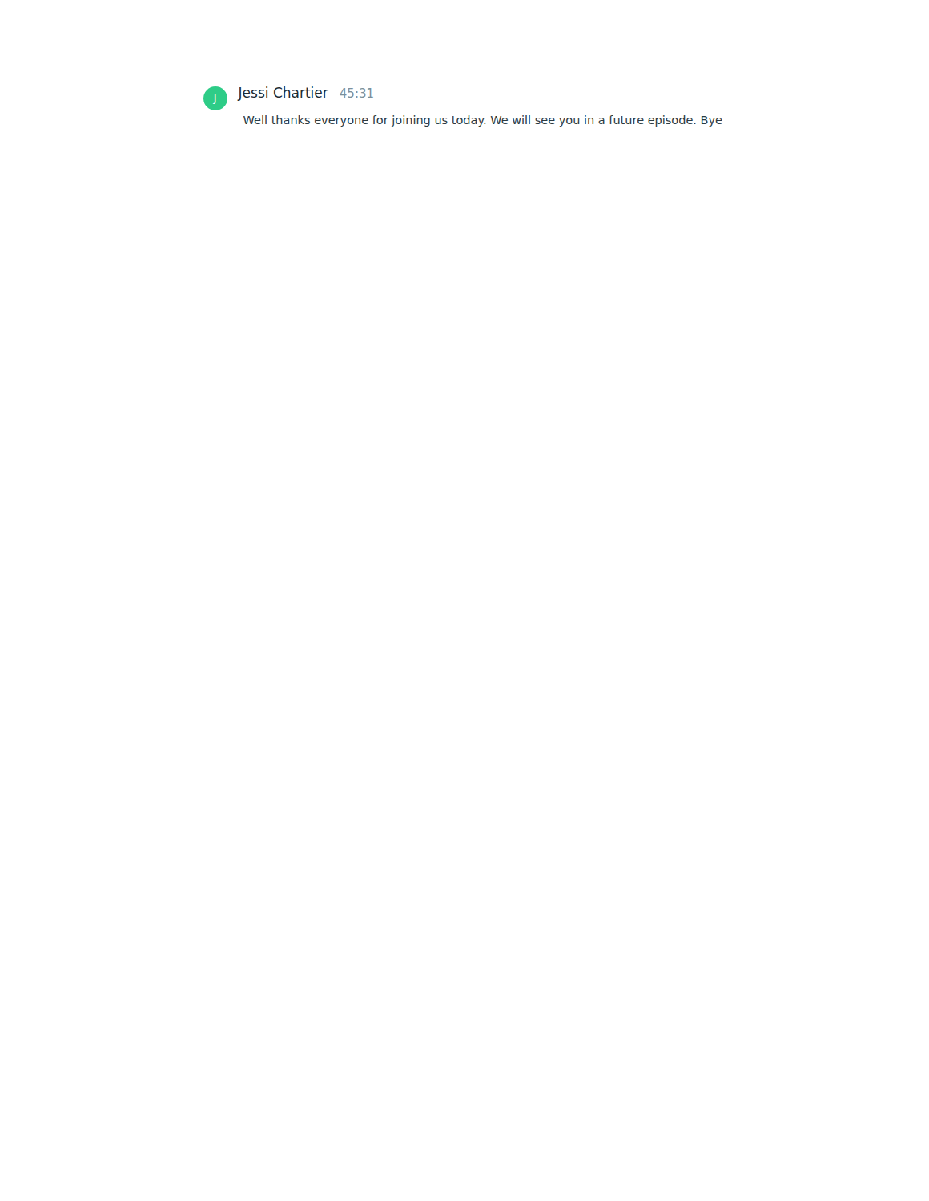J
Jessi Chartier 45:31
Well thanks everyone for joining us today. We will see you in a future episode. Bye